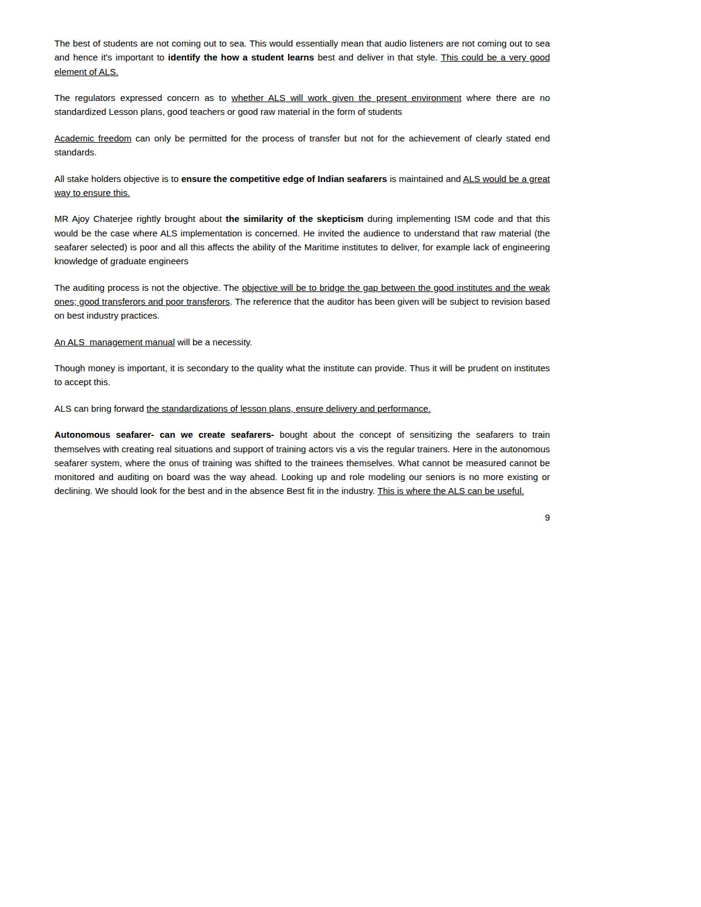The best of students are not coming out to sea. This would essentially mean that audio listeners are not coming out to sea and hence it's important to identify the how a student learns best and deliver in that style. This could be a very good element of ALS.
The regulators expressed concern as to whether ALS will work given the present environment where there are no standardized Lesson plans, good teachers or good raw material in the form of students
Academic freedom can only be permitted for the process of transfer but not for the achievement of clearly stated end standards.
All stake holders objective is to ensure the competitive edge of Indian seafarers is maintained and ALS would be a great way to ensure this.
MR Ajoy Chaterjee rightly brought about the similarity of the skepticism during implementing ISM code and that this would be the case where ALS implementation is concerned. He invited the audience to understand that raw material (the seafarer selected) is poor and all this affects the ability of the Maritime institutes to deliver, for example lack of engineering knowledge of graduate engineers
The auditing process is not the objective. The objective will be to bridge the gap between the good institutes and the weak ones; good transferors and poor transferors. The reference that the auditor has been given will be subject to revision based on best industry practices.
An ALS management manual will be a necessity.
Though money is important, it is secondary to the quality what the institute can provide. Thus it will be prudent on institutes to accept this.
ALS can bring forward the standardizations of lesson plans, ensure delivery and performance.
Autonomous seafarer- can we create seafarers- bought about the concept of sensitizing the seafarers to train themselves with creating real situations and support of training actors vis a vis the regular trainers. Here in the autonomous seafarer system, where the onus of training was shifted to the trainees themselves. What cannot be measured cannot be monitored and auditing on board was the way ahead. Looking up and role modeling our seniors is no more existing or declining. We should look for the best and in the absence Best fit in the industry. This is where the ALS can be useful.
9